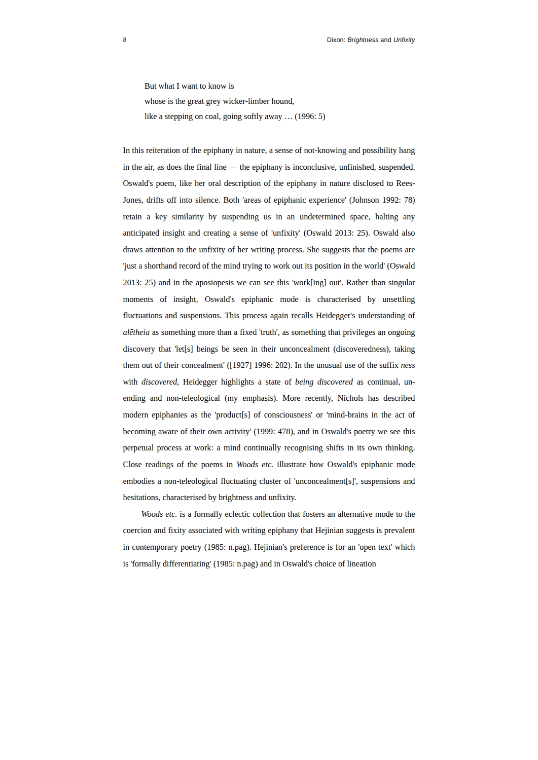8 Dixon: Brightness and Unfixity
But what I want to know is
whose is the great grey wicker-limber hound,
like a stepping on coal, going softly away … (1996: 5)
In this reiteration of the epiphany in nature, a sense of not-knowing and possibility hang in the air, as does the final line — the epiphany is inconclusive, unfinished, suspended. Oswald's poem, like her oral description of the epiphany in nature disclosed to Rees-Jones, drifts off into silence. Both 'areas of epiphanic experience' (Johnson 1992: 78) retain a key similarity by suspending us in an undetermined space, halting any anticipated insight and creating a sense of 'unfixity' (Oswald 2013: 25). Oswald also draws attention to the unfixity of her writing process. She suggests that the poems are 'just a shorthand record of the mind trying to work out its position in the world' (Oswald 2013: 25) and in the aposiopesis we can see this 'work[ing] out'. Rather than singular moments of insight, Oswald's epiphanic mode is characterised by unsettling fluctuations and suspensions. This process again recalls Heidegger's understanding of alētheia as something more than a fixed 'truth', as something that privileges an ongoing discovery that 'let[s] beings be seen in their unconcealment (discoveredness), taking them out of their concealment' ([1927] 1996: 202). In the unusual use of the suffix ness with discovered, Heidegger highlights a state of being discovered as continual, un-ending and non-teleological (my emphasis). More recently, Nichols has described modern epiphanies as the 'product[s] of consciousness' or 'mind-brains in the act of becoming aware of their own activity' (1999: 478), and in Oswald's poetry we see this perpetual process at work: a mind continually recognising shifts in its own thinking. Close readings of the poems in Woods etc. illustrate how Oswald's epiphanic mode embodies a non-teleological fluctuating cluster of 'unconcealment[s]', suspensions and hesitations, characterised by brightness and unfixity.
Woods etc. is a formally eclectic collection that fosters an alternative mode to the coercion and fixity associated with writing epiphany that Hejinian suggests is prevalent in contemporary poetry (1985: n.pag). Hejinian's preference is for an 'open text' which is 'formally differentiating' (1985: n.pag) and in Oswald's choice of lineation